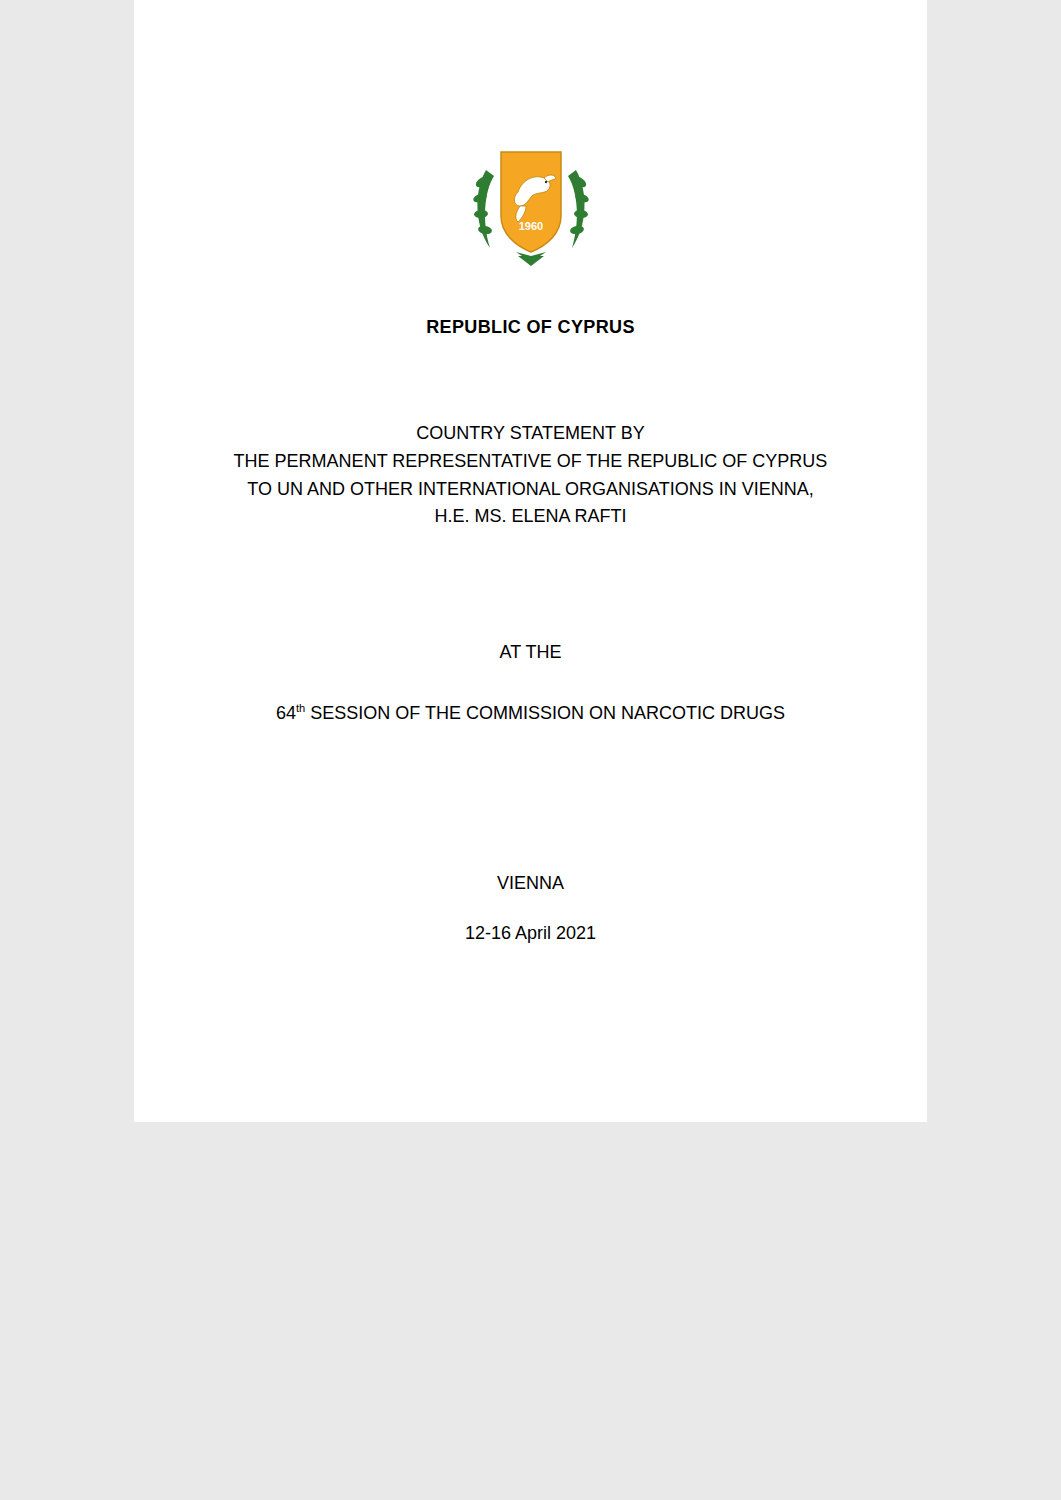Coat of arms of the Republic of Cyprus 1960
REPUBLIC OF CYPRUS
COUNTRY STATEMENT BY
THE PERMANENT REPRESENTATIVE OF THE REPUBLIC OF CYPRUS TO UN AND OTHER INTERNATIONAL ORGANISATIONS IN VIENNA,
H.E. MS. ELENA RAFTI
AT THE
64th SESSION OF THE COMMISSION ON NARCOTIC DRUGS
VIENNA
12-16 April 2021